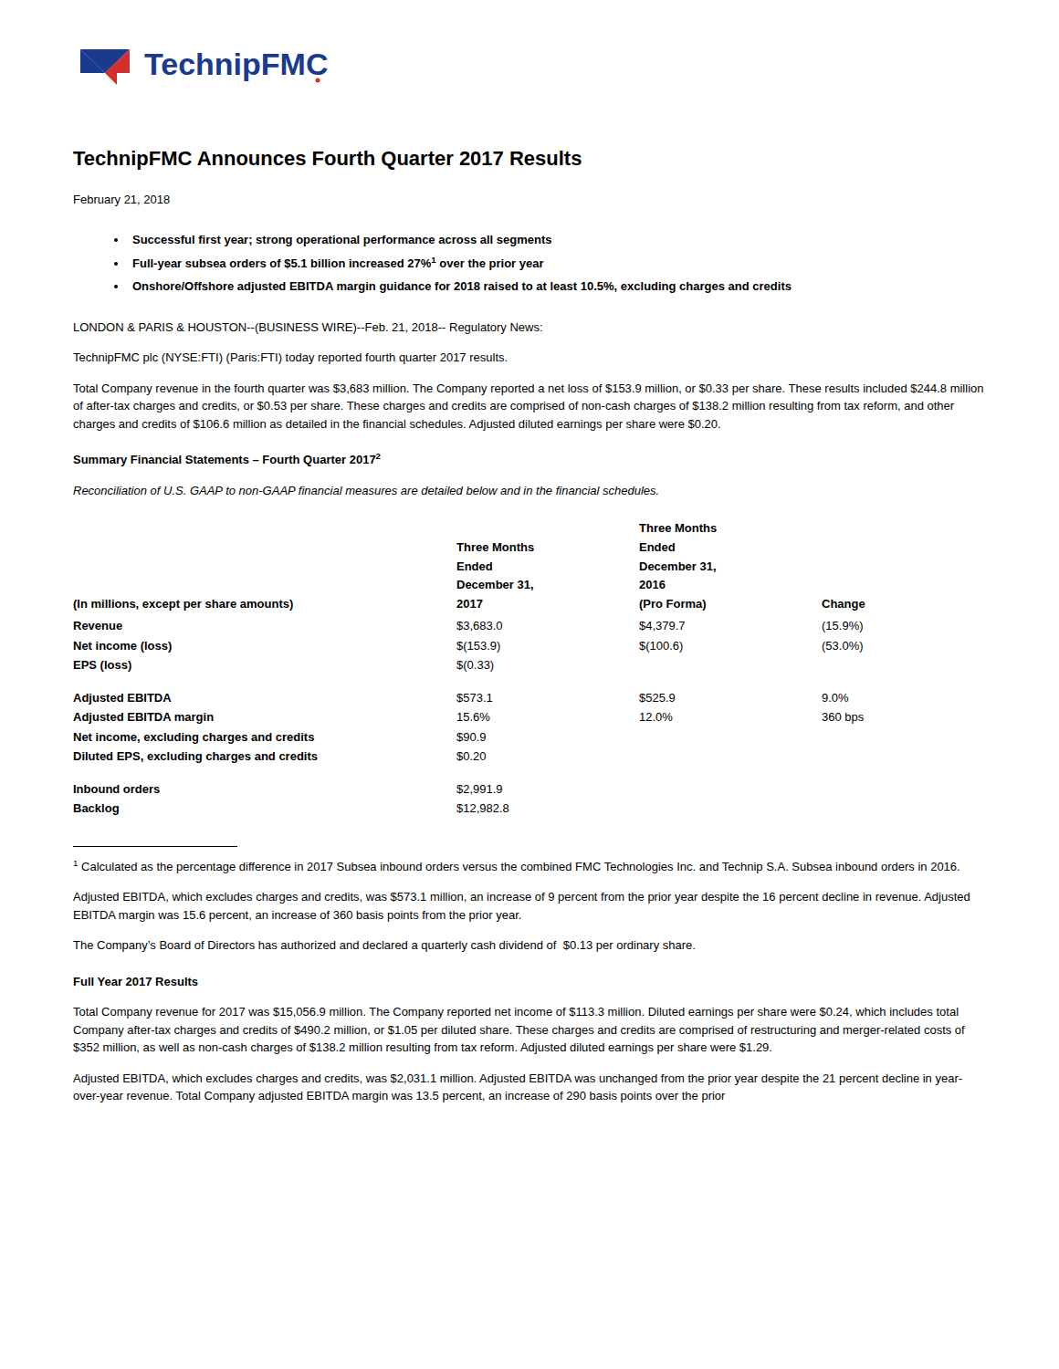TechnipFMC
TechnipFMC Announces Fourth Quarter 2017 Results
February 21, 2018
Successful first year; strong operational performance across all segments
Full-year subsea orders of $5.1 billion increased 27%1 over the prior year
Onshore/Offshore adjusted EBITDA margin guidance for 2018 raised to at least 10.5%, excluding charges and credits
LONDON & PARIS & HOUSTON--(BUSINESS WIRE)--Feb. 21, 2018-- Regulatory News:
TechnipFMC plc (NYSE:FTI) (Paris:FTI) today reported fourth quarter 2017 results.
Total Company revenue in the fourth quarter was $3,683 million. The Company reported a net loss of $153.9 million, or $0.33 per share. These results included $244.8 million of after-tax charges and credits, or $0.53 per share. These charges and credits are comprised of non-cash charges of $138.2 million resulting from tax reform, and other charges and credits of $106.6 million as detailed in the financial schedules. Adjusted diluted earnings per share were $0.20.
Summary Financial Statements – Fourth Quarter 20172
Reconciliation of U.S. GAAP to non-GAAP financial measures are detailed below and in the financial schedules.
| (In millions, except per share amounts) | Three Months Ended December 31, 2017 | Three Months Ended December 31, 2016 (Pro Forma) | Change |
| --- | --- | --- | --- |
| Revenue | $3,683.0 | $4,379.7 | (15.9%) |
| Net income (loss) | $(153.9) | $(100.6) | (53.0%) |
| EPS (loss) | $(0.33) | | |
| Adjusted EBITDA | $573.1 | $525.9 | 9.0% |
| Adjusted EBITDA margin | 15.6% | 12.0% | 360 bps |
| Net income, excluding charges and credits | $90.9 | | |
| Diluted EPS, excluding charges and credits | $0.20 | | |
| Inbound orders | $2,991.9 | | |
| Backlog | $12,982.8 | | |
1 Calculated as the percentage difference in 2017 Subsea inbound orders versus the combined FMC Technologies Inc. and Technip S.A. Subsea inbound orders in 2016.
Adjusted EBITDA, which excludes charges and credits, was $573.1 million, an increase of 9 percent from the prior year despite the 16 percent decline in revenue. Adjusted EBITDA margin was 15.6 percent, an increase of 360 basis points from the prior year.
The Company’s Board of Directors has authorized and declared a quarterly cash dividend of $0.13 per ordinary share.
Full Year 2017 Results
Total Company revenue for 2017 was $15,056.9 million. The Company reported net income of $113.3 million. Diluted earnings per share were $0.24, which includes total Company after-tax charges and credits of $490.2 million, or $1.05 per diluted share. These charges and credits are comprised of restructuring and merger-related costs of $352 million, as well as non-cash charges of $138.2 million resulting from tax reform. Adjusted diluted earnings per share were $1.29.
Adjusted EBITDA, which excludes charges and credits, was $2,031.1 million. Adjusted EBITDA was unchanged from the prior year despite the 21 percent decline in year-over-year revenue. Total Company adjusted EBITDA margin was 13.5 percent, an increase of 290 basis points over the prior